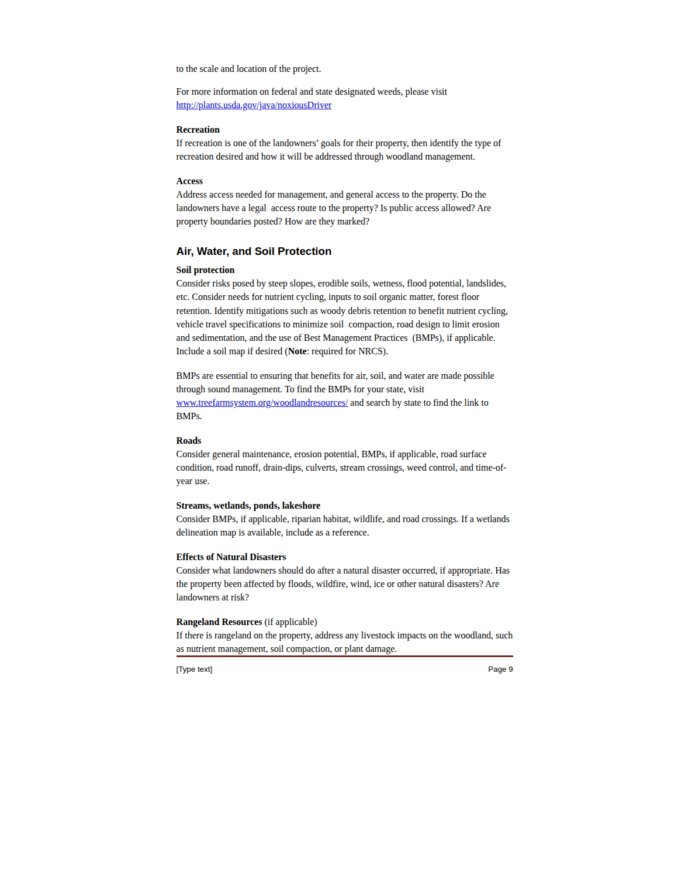to the scale and location of the project.
For more information on federal and state designated weeds, please visit
http://plants.usda.gov/java/noxiousDriver
Recreation
If recreation is one of the landowners’ goals for their property, then identify the type of recreation desired and how it will be addressed through woodland management.
Access
Address access needed for management, and general access to the property. Do the landowners have a legal access route to the property? Is public access allowed? Are property boundaries posted? How are they marked?
Air, Water, and Soil Protection
Soil protection
Consider risks posed by steep slopes, erodible soils, wetness, flood potential, landslides, etc. Consider needs for nutrient cycling, inputs to soil organic matter, forest floor retention. Identify mitigations such as woody debris retention to benefit nutrient cycling, vehicle travel specifications to minimize soil compaction, road design to limit erosion and sedimentation, and the use of Best Management Practices (BMPs), if applicable. Include a soil map if desired (Note: required for NRCS).
BMPs are essential to ensuring that benefits for air, soil, and water are made possible through sound management. To find the BMPs for your state, visit www.treefarmsystem.org/woodlandresources/ and search by state to find the link to BMPs.
Roads
Consider general maintenance, erosion potential, BMPs, if applicable, road surface condition, road runoff, drain-dips, culverts, stream crossings, weed control, and time-of-year use.
Streams, wetlands, ponds, lakeshore
Consider BMPs, if applicable, riparian habitat, wildlife, and road crossings. If a wetlands delineation map is available, include as a reference.
Effects of Natural Disasters
Consider what landowners should do after a natural disaster occurred, if appropriate. Has the property been affected by floods, wildfire, wind, ice or other natural disasters? Are landowners at risk?
Rangeland Resources (if applicable)
If there is rangeland on the property, address any livestock impacts on the woodland, such as nutrient management, soil compaction, or plant damage.
[Type text] Page 9